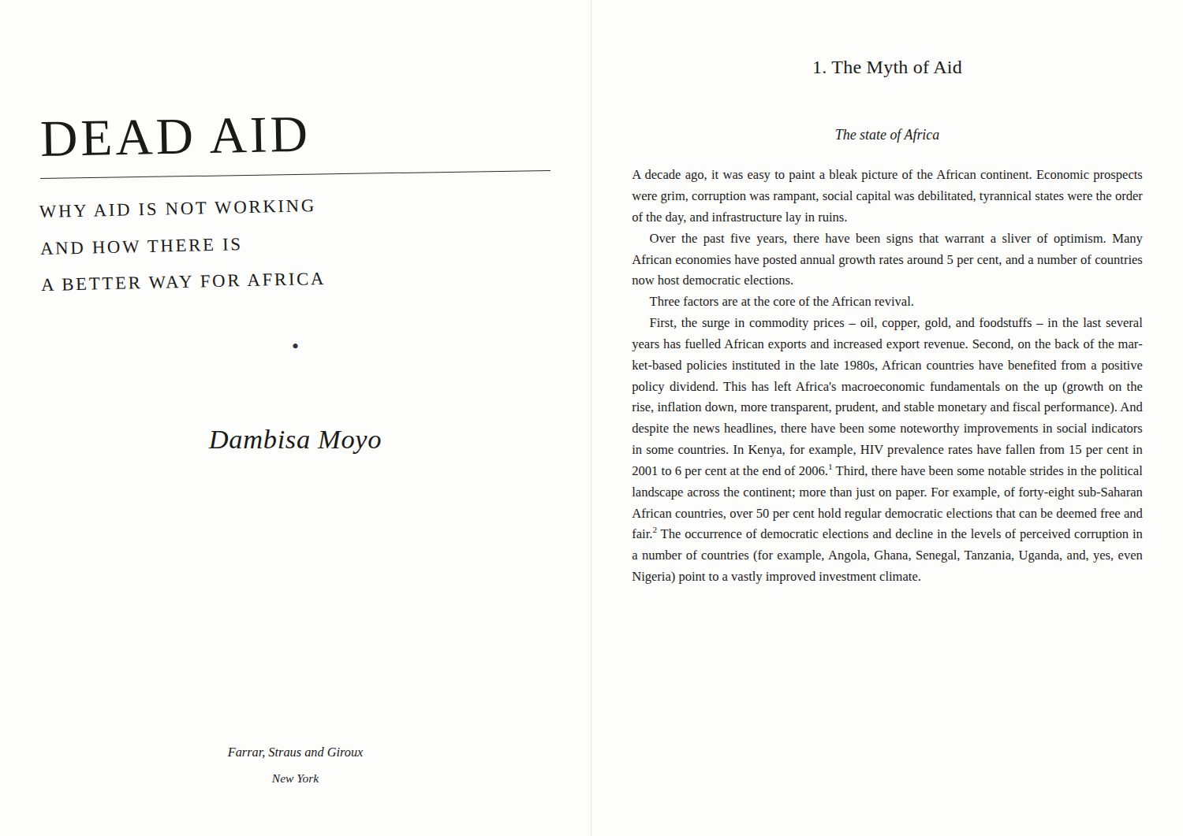DEAD AID
WHY AID IS NOT WORKING AND HOW THERE IS A BETTER WAY FOR AFRICA
•
Dambisa Moyo
Farrar, Straus and Giroux
New York
 
1. The Myth of Aid
The state of Africa
A decade ago, it was easy to paint a bleak picture of the African continent. Economic prospects were grim, corruption was rampant, social capital was debilitated, tyrannical states were the order of the day, and infrastructure lay in ruins.
Over the past five years, there have been signs that warrant a sliver of optimism. Many African economies have posted annual growth rates around 5 per cent, and a number of countries now host democratic elections.
Three factors are at the core of the African revival.
First, the surge in commodity prices – oil, copper, gold, and foodstuffs – in the last several years has fuelled African exports and increased export revenue. Second, on the back of the market-based policies instituted in the late 1980s, African countries have benefited from a positive policy dividend. This has left Africa's macroeconomic fundamentals on the up (growth on the rise, inflation down, more transparent, prudent, and stable monetary and fiscal performance). And despite the news headlines, there have been some noteworthy improvements in social indicators in some countries. In Kenya, for example, HIV prevalence rates have fallen from 15 per cent in 2001 to 6 per cent at the end of 2006.1 Third, there have been some notable strides in the political landscape across the continent; more than just on paper. For example, of forty-eight sub-Saharan African countries, over 50 per cent hold regular democratic elections that can be deemed free and fair.2 The occurrence of democratic elections and decline in the levels of perceived corruption in a number of countries (for example, Angola, Ghana, Senegal, Tanzania, Uganda, and, yes, even Nigeria) point to a vastly improved investment climate.